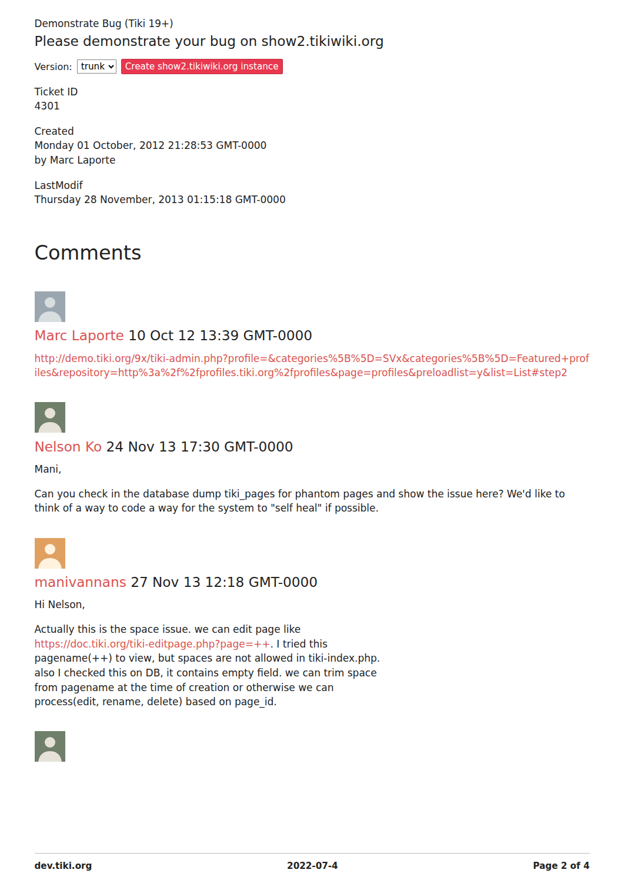Demonstrate Bug (Tiki 19+)
Please demonstrate your bug on show2.tikiwiki.org
Version: Version trunk Create show2.tikiwiki.org instance
Ticket ID
4301
Created
Monday 01 October, 2012 21:28:53 GMT-0000
by Marc Laporte
LastModif
Thursday 28 November, 2013 01:15:18 GMT-0000
Comments
Marc Laporte 10 Oct 12 13:39 GMT-0000
http://demo.tiki.org/9x/tiki-admin.php?profile=&categories%5B%5D=SVx&categories%5B%5D=Featured+profiles&repository=http%3a%2f%2fprofiles.tiki.org%2fprofiles&page=profiles&preloadlist=y&list=List#step2
Nelson Ko 24 Nov 13 17:30 GMT-0000
Mani,
Can you check in the database dump tiki_pages for phantom pages and show the issue here? We'd like to think of a way to code a way for the system to "self heal" if possible.
manivannans 27 Nov 13 12:18 GMT-0000
Hi Nelson,
Actually this is the space issue. we can edit page like
https://doc.tiki.org/tiki-editpage.php?page=++. I tried this
pagename(++) to view, but spaces are not allowed in tiki-index.php.
also I checked this on DB, it contains empty field. we can trim space
from pagename at the time of creation or otherwise we can
process(edit, rename, delete) based on page_id.
dev.tiki.org 2022-07-4 Page 2 of 4